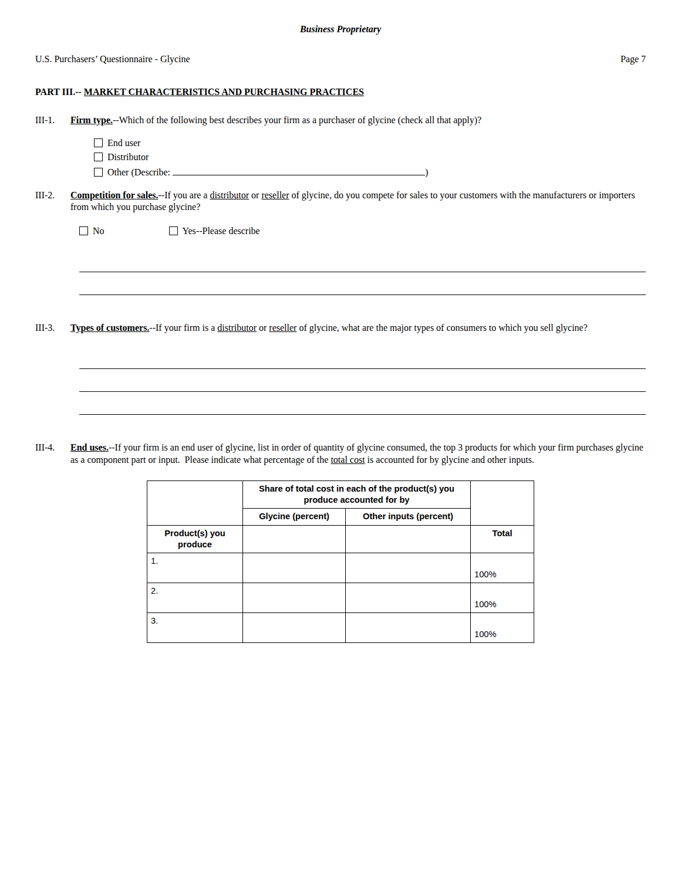Business Proprietary
U.S. Purchasers’ Questionnaire - Glycine
Page 7
PART III.-- MARKET CHARACTERISTICS AND PURCHASING PRACTICES
III-1.
Firm type.--Which of the following best describes your firm as a purchaser of glycine (check all that apply)?
End user
Distributor
Other (Describe: )
III-2.
Competition for sales.--If you are a distributor or reseller of glycine, do you compete for sales to your customers with the manufacturers or importers from which you purchase glycine?
No
Yes--Please describe
III-3.
Types of customers.--If your firm is a distributor or reseller of glycine, what are the major types of consumers to which you sell glycine?
III-4.
End uses.--If your firm is an end user of glycine, list in order of quantity of glycine consumed, the top 3 products for which your firm purchases glycine as a component part or input. Please indicate what percentage of the total cost is accounted for by glycine and other inputs.
| | Share of total cost in each of the product(s) you produce accounted for by | |
| --- | --- | --- |
| Glycine (percent) | Other inputs (percent) |
| Product(s) you produce | | | Total |
| 1. | | | 100% |
| 2. | | | 100% |
| 3. | | | 100% |